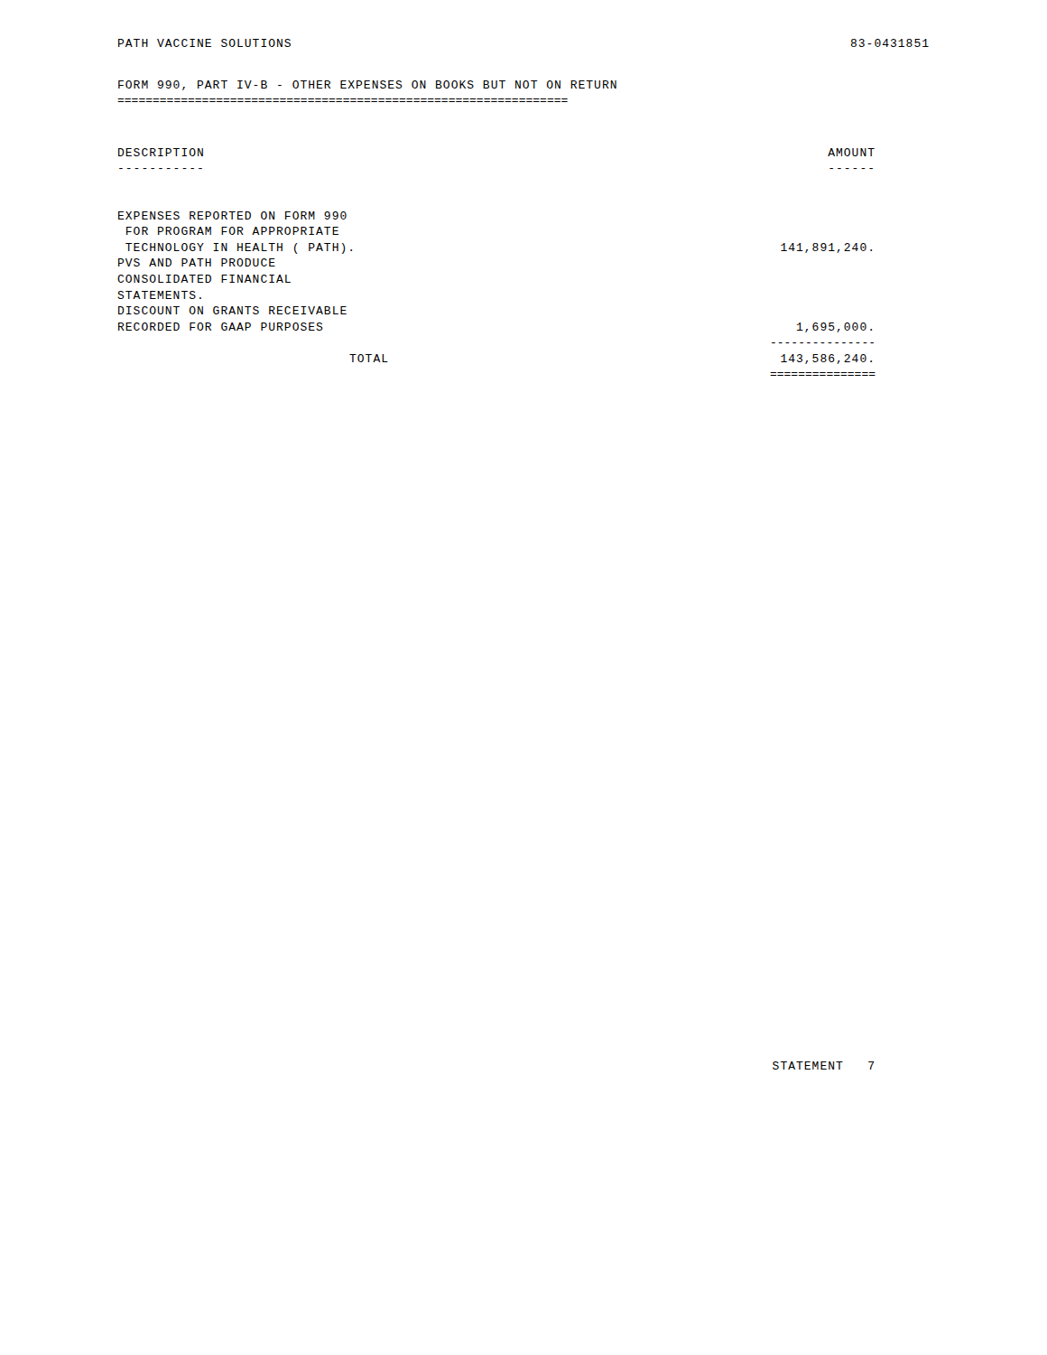PATH VACCINE SOLUTIONS 83-0431851
FORM 990, PART IV-B - OTHER EXPENSES ON BOOKS BUT NOT ON RETURN
================================================================
| DESCRIPTION | AMOUNT |
| ----------- | ------ |
| EXPENSES REPORTED ON FORM 990 | |
| FOR PROGRAM FOR APPROPRIATE | |
| TECHNOLOGY IN HEALTH ( PATH). | 141,891,240. |
| PVS AND PATH PRODUCE | |
| CONSOLIDATED FINANCIAL | |
| STATEMENTS. | |
| DISCOUNT ON GRANTS RECEIVABLE | |
| RECORDED FOR GAAP PURPOSES | 1,695,000. |
| | --------------- |
| TOTAL | 143,586,240. |
| | =============== |
STATEMENT 7